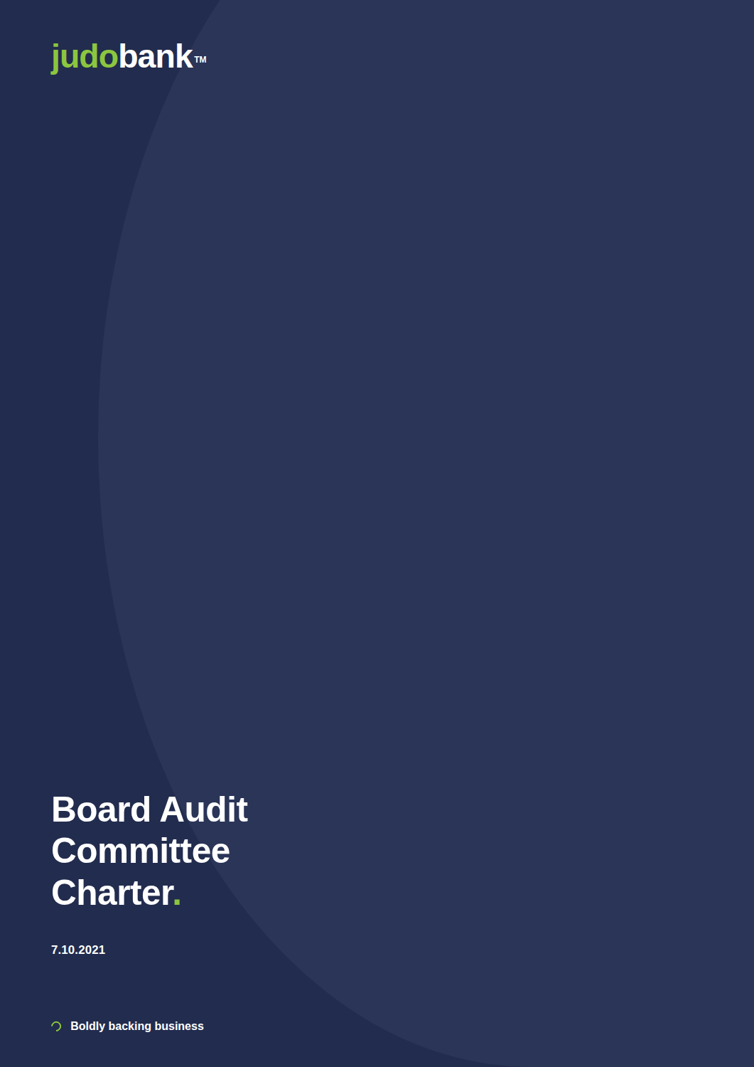judo bank TM
Board Audit
Committee Charter.
7.10.2021
Boldly backing business